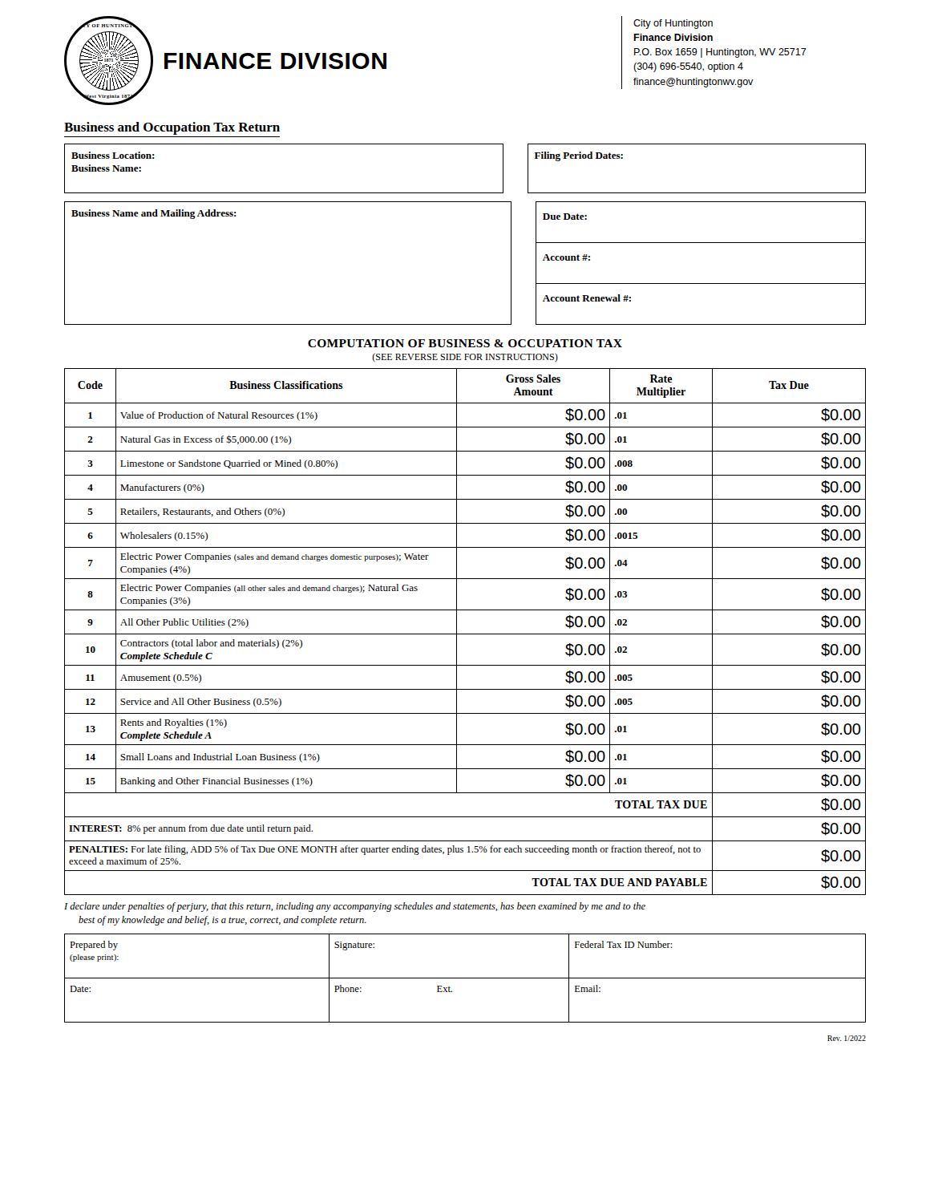CITY OF HUNTINGTON
1871
West Virginia 1871
FINANCE DIVISION
City of Huntington
Finance Division
P.O. Box 1659 | Huntington, WV 25717
(304) 696-5540, option 4
finance@huntingtonwv.gov
Business and Occupation Tax Return
Business Location:
Business Name:
Filing Period Dates:
Business Name and Mailing Address:
Due Date:
Account #:
Account Renewal #:
COMPUTATION OF BUSINESS & OCCUPATION TAX
(SEE REVERSE SIDE FOR INSTRUCTIONS)
| Code | Business Classifications | Gross Sales Amount | Rate Multiplier | Tax Due |
| --- | --- | --- | --- | --- |
| 1 | Value of Production of Natural Resources (1%) | $0.00 | .01 | $0.00 |
| 2 | Natural Gas in Excess of $5,000.00 (1%) | $0.00 | .01 | $0.00 |
| 3 | Limestone or Sandstone Quarried or Mined (0.80%) | $0.00 | .008 | $0.00 |
| 4 | Manufacturers (0%) | $0.00 | .00 | $0.00 |
| 5 | Retailers, Restaurants, and Others (0%) | $0.00 | .00 | $0.00 |
| 6 | Wholesalers (0.15%) | $0.00 | .0015 | $0.00 |
| 7 | Electric Power Companies (sales and demand charges domestic purposes) ; Water Companies (4%) | $0.00 | .04 | $0.00 |
| 8 | Electric Power Companies (all other sales and demand charges) ; Natural Gas Companies (3%) | $0.00 | .03 | $0.00 |
| 9 | All Other Public Utilities (2%) | $0.00 | .02 | $0.00 |
| 10 | Contractors (total labor and materials) (2%) Complete Schedule C | $0.00 | .02 | $0.00 |
| 11 | Amusement (0.5%) | $0.00 | .005 | $0.00 |
| 12 | Service and All Other Business (0.5%) | $0.00 | .005 | $0.00 |
| 13 | Rents and Royalties (1%) Complete Schedule A | $0.00 | .01 | $0.00 |
| 14 | Small Loans and Industrial Loan Business (1%) | $0.00 | .01 | $0.00 |
| 15 | Banking and Other Financial Businesses (1%) | $0.00 | .01 | $0.00 |
| TOTAL TAX DUE | $0.00 |
| INTEREST: 8% per annum from due date until return paid. | $0.00 |
| PENALTIES: For late filing, ADD 5% of Tax Due ONE MONTH after quarter ending dates, plus 1.5% for each succeeding month or fraction thereof, not to exceed a maximum of 25%. | $0.00 |
| TOTAL TAX DUE AND PAYABLE | $0.00 |
I declare under penalties of perjury, that this return, including any accompanying schedules and statements, has been examined by me and to the best of my knowledge and belief, is a true, correct, and complete return.
| Prepared by (please print): | Signature: | Federal Tax ID Number: |
| Date: | Phone: Ext. | Email: |
Rev. 1/2022